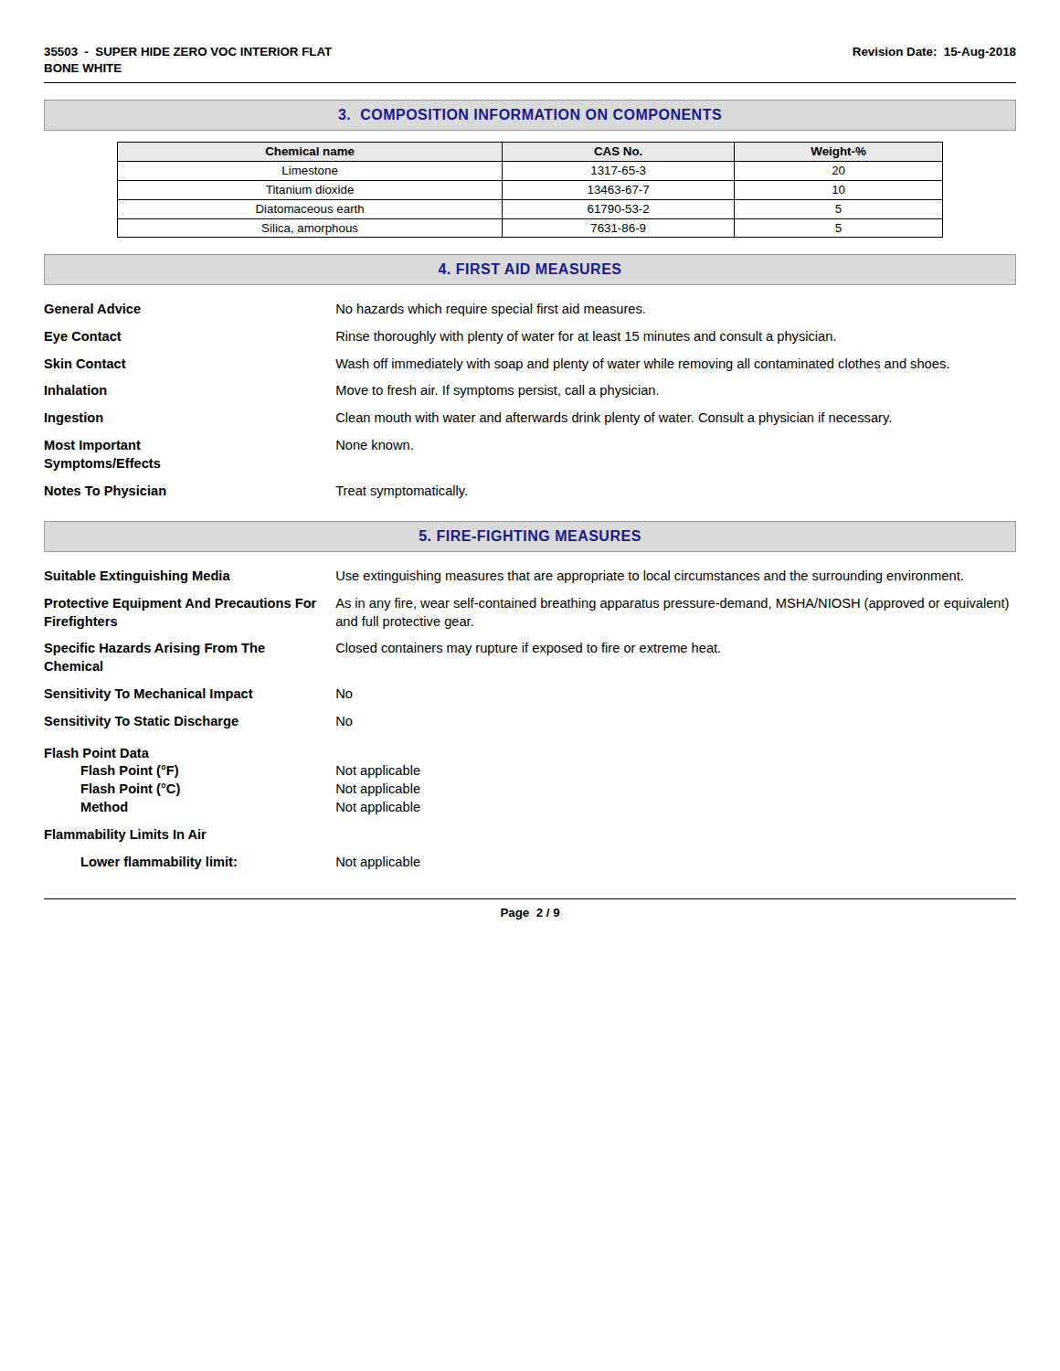35503 - SUPER HIDE ZERO VOC INTERIOR FLAT
BONE WHITE
Revision Date: 15-Aug-2018
3. COMPOSITION INFORMATION ON COMPONENTS
| Chemical name | CAS No. | Weight-% |
| --- | --- | --- |
| Limestone | 1317-65-3 | 20 |
| Titanium dioxide | 13463-67-7 | 10 |
| Diatomaceous earth | 61790-53-2 | 5 |
| Silica, amorphous | 7631-86-9 | 5 |
4. FIRST AID MEASURES
| General Advice | No hazards which require special first aid measures. |
| Eye Contact | Rinse thoroughly with plenty of water for at least 15 minutes and consult a physician. |
| Skin Contact | Wash off immediately with soap and plenty of water while removing all contaminated clothes and shoes. |
| Inhalation | Move to fresh air. If symptoms persist, call a physician. |
| Ingestion | Clean mouth with water and afterwards drink plenty of water. Consult a physician if necessary. |
| Most Important Symptoms/Effects | None known. |
| Notes To Physician | Treat symptomatically. |
5. FIRE-FIGHTING MEASURES
| Suitable Extinguishing Media | Use extinguishing measures that are appropriate to local circumstances and the surrounding environment. |
| Protective Equipment And Precautions For Firefighters | As in any fire, wear self-contained breathing apparatus pressure-demand, MSHA/NIOSH (approved or equivalent) and full protective gear. |
| Specific Hazards Arising From The Chemical | Closed containers may rupture if exposed to fire or extreme heat. |
| Sensitivity To Mechanical Impact | No |
| Sensitivity To Static Discharge | No |
Flash Point Data
Flash Point (°F)
Not applicable
Flash Point (°C)
Not applicable
Method
Not applicable
Flammability Limits In Air
Lower flammability limit:
Not applicable
Page 2 / 9